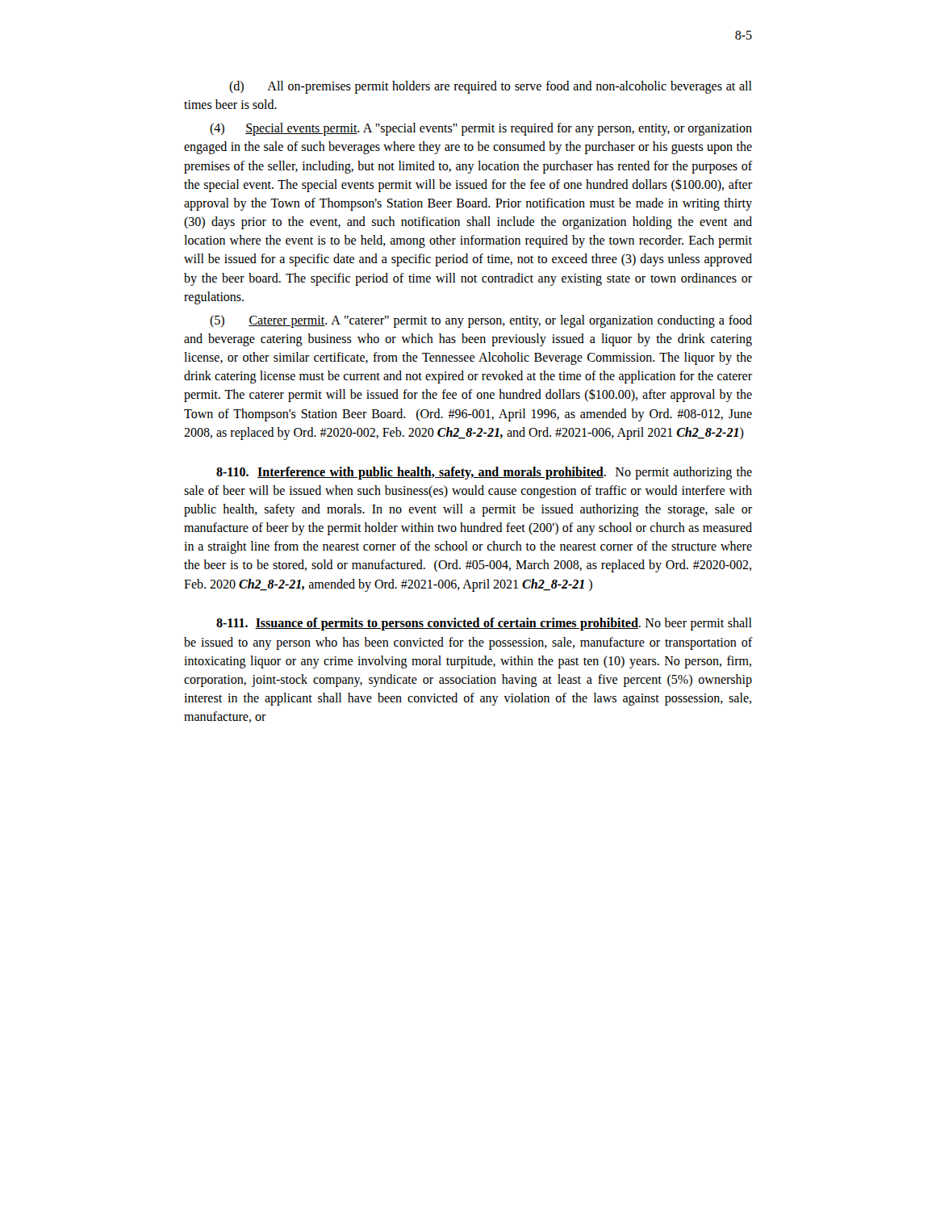8-5
(d) All on-premises permit holders are required to serve food and non-alcoholic beverages at all times beer is sold.
(4) Special events permit. A "special events" permit is required for any person, entity, or organization engaged in the sale of such beverages where they are to be consumed by the purchaser or his guests upon the premises of the seller, including, but not limited to, any location the purchaser has rented for the purposes of the special event. The special events permit will be issued for the fee of one hundred dollars ($100.00), after approval by the Town of Thompson's Station Beer Board. Prior notification must be made in writing thirty (30) days prior to the event, and such notification shall include the organization holding the event and location where the event is to be held, among other information required by the town recorder. Each permit will be issued for a specific date and a specific period of time, not to exceed three (3) days unless approved by the beer board. The specific period of time will not contradict any existing state or town ordinances or regulations.
(5) Caterer permit. A "caterer" permit to any person, entity, or legal organization conducting a food and beverage catering business who or which has been previously issued a liquor by the drink catering license, or other similar certificate, from the Tennessee Alcoholic Beverage Commission. The liquor by the drink catering license must be current and not expired or revoked at the time of the application for the caterer permit. The caterer permit will be issued for the fee of one hundred dollars ($100.00), after approval by the Town of Thompson's Station Beer Board. (Ord. #96-001, April 1996, as amended by Ord. #08-012, June 2008, as replaced by Ord. #2020-002, Feb. 2020 Ch2_8-2-21, and Ord. #2021-006, April 2021 Ch2_8-2-21)
8-110. Interference with public health, safety, and morals prohibited. No permit authorizing the sale of beer will be issued when such business(es) would cause congestion of traffic or would interfere with public health, safety and morals. In no event will a permit be issued authorizing the storage, sale or manufacture of beer by the permit holder within two hundred feet (200') of any school or church as measured in a straight line from the nearest corner of the school or church to the nearest corner of the structure where the beer is to be stored, sold or manufactured. (Ord. #05-004, March 2008, as replaced by Ord. #2020-002, Feb. 2020 Ch2_8-2-21, amended by Ord. #2021-006, April 2021 Ch2_8-2-21 )
8-111. Issuance of permits to persons convicted of certain crimes prohibited. No beer permit shall be issued to any person who has been convicted for the possession, sale, manufacture or transportation of intoxicating liquor or any crime involving moral turpitude, within the past ten (10) years. No person, firm, corporation, joint-stock company, syndicate or association having at least a five percent (5%) ownership interest in the applicant shall have been convicted of any violation of the laws against possession, sale, manufacture, or